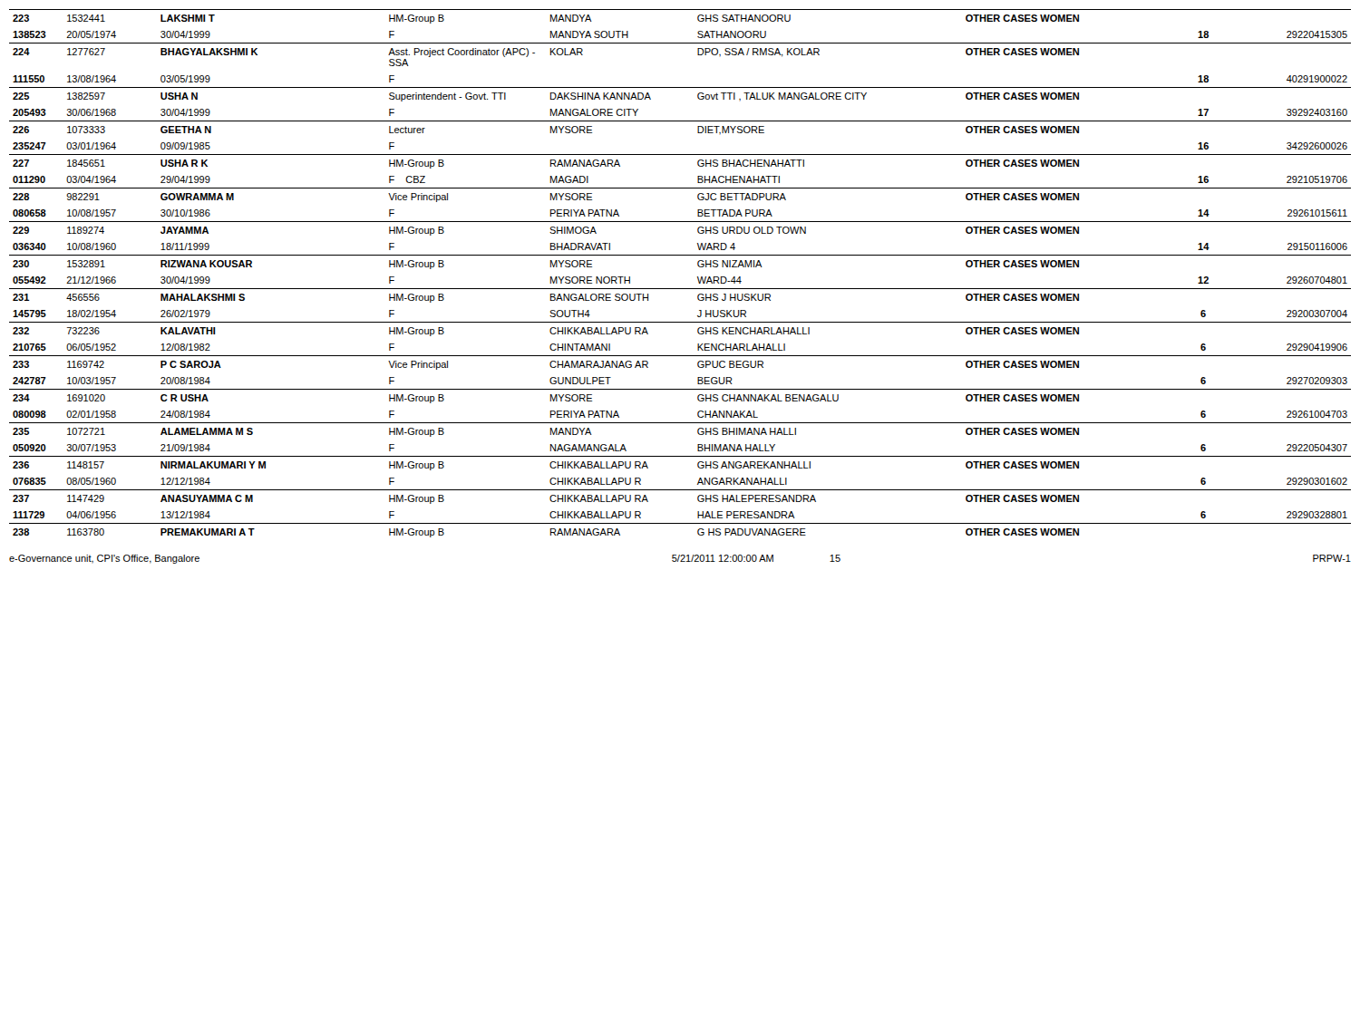| 223 | 1532441 | LAKSHMI T | HM-Group B | MANDYA | GHS SATHANOORU | OTHER CASES WOMEN | | |
| 138523 | 20/05/1974 | 30/04/1999 | F | MANDYA SOUTH | SATHANOORU | | 18 | 29220415305 |
| 224 | 1277627 | BHAGYALAKSHMI K | Asst. Project Coordinator (APC) - SSA | KOLAR | DPO, SSA / RMSA, KOLAR | OTHER CASES WOMEN | | |
| 111550 | 13/08/1964 | 03/05/1999 | F | | | | 18 | 40291900022 |
| 225 | 1382597 | USHA N | Superintendent - Govt. TTI | DAKSHINA KANNADA | Govt TTI , TALUK MANGALORE CITY | OTHER CASES WOMEN | | |
| 205493 | 30/06/1968 | 30/04/1999 | F | MANGALORE CITY | | | 17 | 39292403160 |
| 226 | 1073333 | GEETHA N | Lecturer | MYSORE | DIET,MYSORE | OTHER CASES WOMEN | | |
| 235247 | 03/01/1964 | 09/09/1985 | F | | | | 16 | 34292600026 |
| 227 | 1845651 | USHA R K | HM-Group B | RAMANAGARA | GHS BHACHENAHATTI | OTHER CASES WOMEN | | |
| 011290 | 03/04/1964 | 29/04/1999 | F CBZ | MAGADI | BHACHENAHATTI | | 16 | 29210519706 |
| 228 | 982291 | GOWRAMMA M | Vice Principal | MYSORE | GJC BETTADPURA | OTHER CASES WOMEN | | |
| 080658 | 10/08/1957 | 30/10/1986 | F | PERIYA PATNA | BETTADA PURA | | 14 | 29261015611 |
| 229 | 1189274 | JAYAMMA | HM-Group B | SHIMOGA | GHS URDU OLD TOWN | OTHER CASES WOMEN | | |
| 036340 | 10/08/1960 | 18/11/1999 | F | BHADRAVATI | WARD 4 | | 14 | 29150116006 |
| 230 | 1532891 | RIZWANA KOUSAR | HM-Group B | MYSORE | GHS NIZAMIA | OTHER CASES WOMEN | | |
| 055492 | 21/12/1966 | 30/04/1999 | F | MYSORE NORTH | WARD-44 | | 12 | 29260704801 |
| 231 | 456556 | MAHALAKSHMI S | HM-Group B | BANGALORE SOUTH | GHS J HUSKUR | OTHER CASES WOMEN | | |
| 145795 | 18/02/1954 | 26/02/1979 | F | SOUTH4 | J HUSKUR | | 6 | 29200307004 |
| 232 | 732236 | KALAVATHI | HM-Group B | CHIKKABALLAPU RA | GHS KENCHARLAHALLI | OTHER CASES WOMEN | | |
| 210765 | 06/05/1952 | 12/08/1982 | F | CHINTAMANI | KENCHARLAHALLI | | 6 | 29290419906 |
| 233 | 1169742 | P C SAROJA | Vice Principal | CHAMARAJANAG AR | GPUC BEGUR | OTHER CASES WOMEN | | |
| 242787 | 10/03/1957 | 20/08/1984 | F | GUNDULPET | BEGUR | | 6 | 29270209303 |
| 234 | 1691020 | C R USHA | HM-Group B | MYSORE | GHS CHANNAKAL BENAGALU | OTHER CASES WOMEN | | |
| 080098 | 02/01/1958 | 24/08/1984 | F | PERIYA PATNA | CHANNAKAL | | 6 | 29261004703 |
| 235 | 1072721 | ALAMELAMMA M S | HM-Group B | MANDYA | GHS BHIMANA HALLI | OTHER CASES WOMEN | | |
| 050920 | 30/07/1953 | 21/09/1984 | F | NAGAMANGALA | BHIMANA HALLY | | 6 | 29220504307 |
| 236 | 1148157 | NIRMALAKUMARI Y M | HM-Group B | CHIKKABALLAPU RA | GHS ANGAREKANHALLI | OTHER CASES WOMEN | | |
| 076835 | 08/05/1960 | 12/12/1984 | F | CHIKKABALLAPU R | ANGARKANAHALLI | | 6 | 29290301602 |
| 237 | 1147429 | ANASUYAMMA C M | HM-Group B | CHIKKABALLAPU RA | GHS HALEPERESANDRA | OTHER CASES WOMEN | | |
| 111729 | 04/06/1956 | 13/12/1984 | F | CHIKKABALLAPU R | HALE PERESANDRA | | 6 | 29290328801 |
| 238 | 1163780 | PREMAKUMARI A T | HM-Group B | RAMANAGARA | G HS PADUVANAGERE | OTHER CASES WOMEN | | |
e-Governance unit, CPI's Office, Bangalore PRPW-1
5/21/2011 12:00:00 AM 15